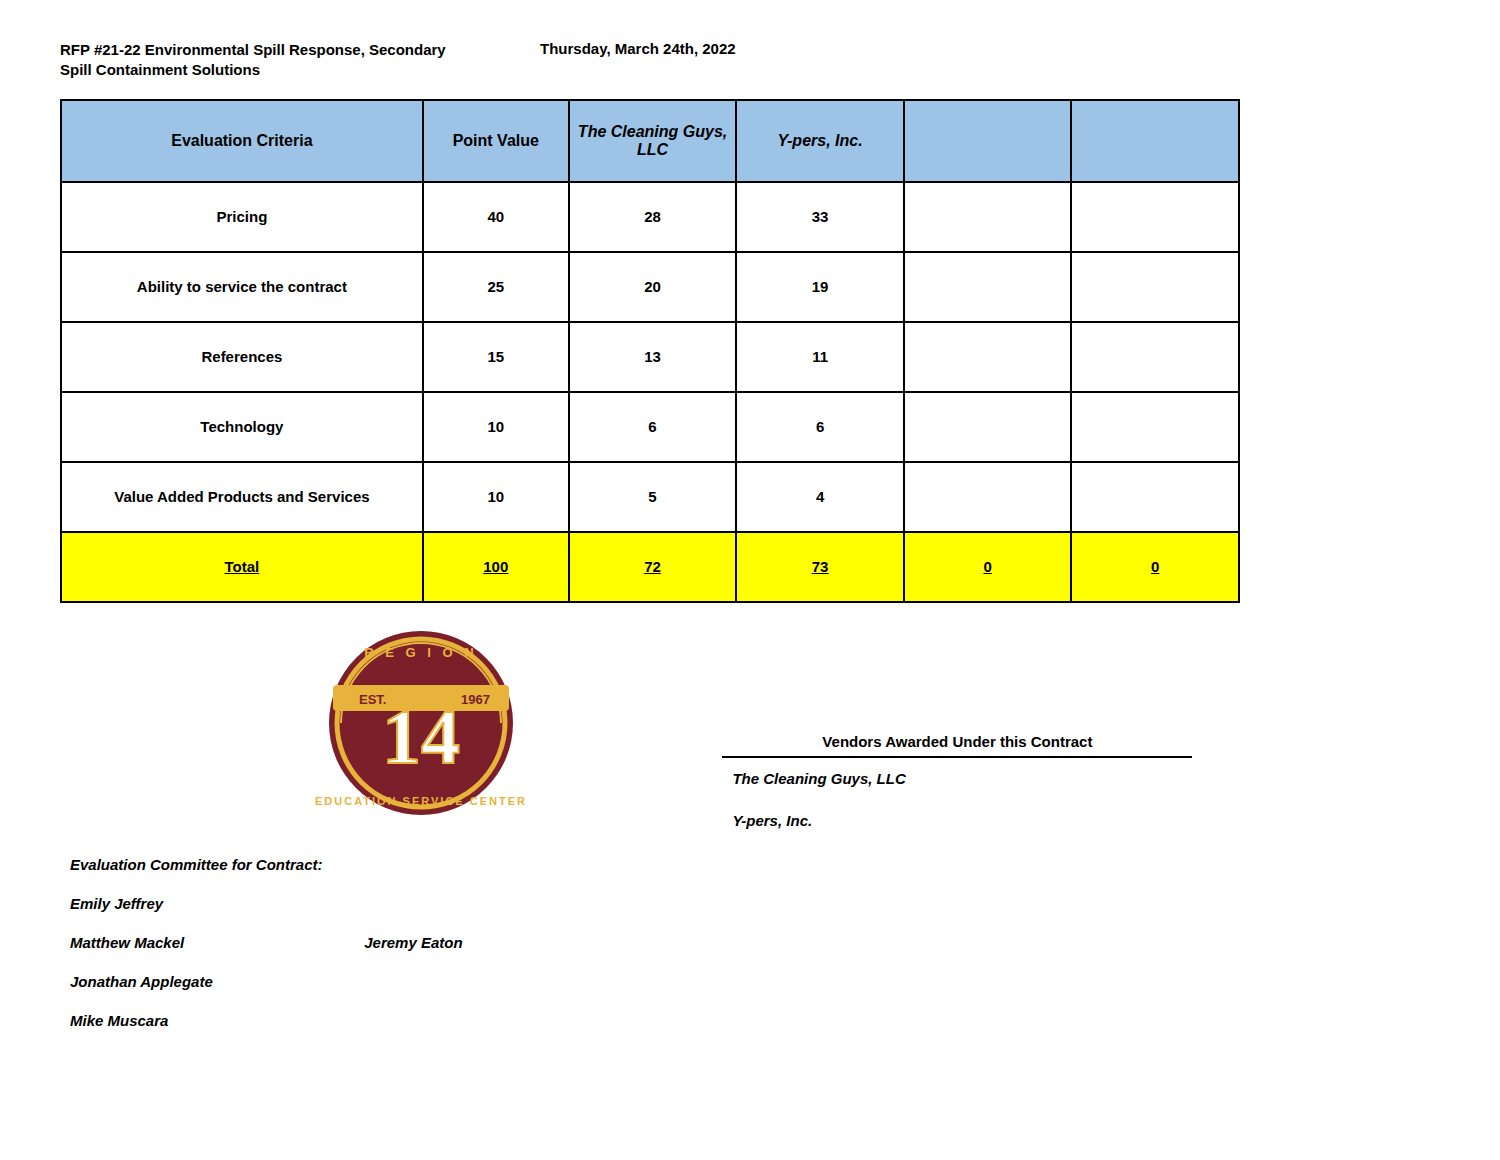RFP #21-22 Environmental Spill Response, Secondary Spill Containment Solutions
Thursday, March 24th, 2022
| Evaluation Criteria | Point Value | The Cleaning Guys, LLC | Y-pers, Inc. | | |
| --- | --- | --- | --- | --- | --- |
| Pricing | 40 | 28 | 33 | | |
| Ability to service the contract | 25 | 20 | 19 | | |
| References | 15 | 13 | 11 | | |
| Technology | 10 | 6 | 6 | | |
| Value Added Products and Services | 10 | 5 | 4 | | |
| Total | 100 | 72 | 73 | 0 | 0 |
R E G I O N EDUCATION SERVICE CENTER EST. 1967 14
Evaluation Committee for Contract:
Emily Jeffrey
Matthew Mackel Jeremy Eaton
Jonathan Applegate
Mike Muscara
Vendors Awarded Under this Contract
The Cleaning Guys, LLC
Y-pers, Inc.